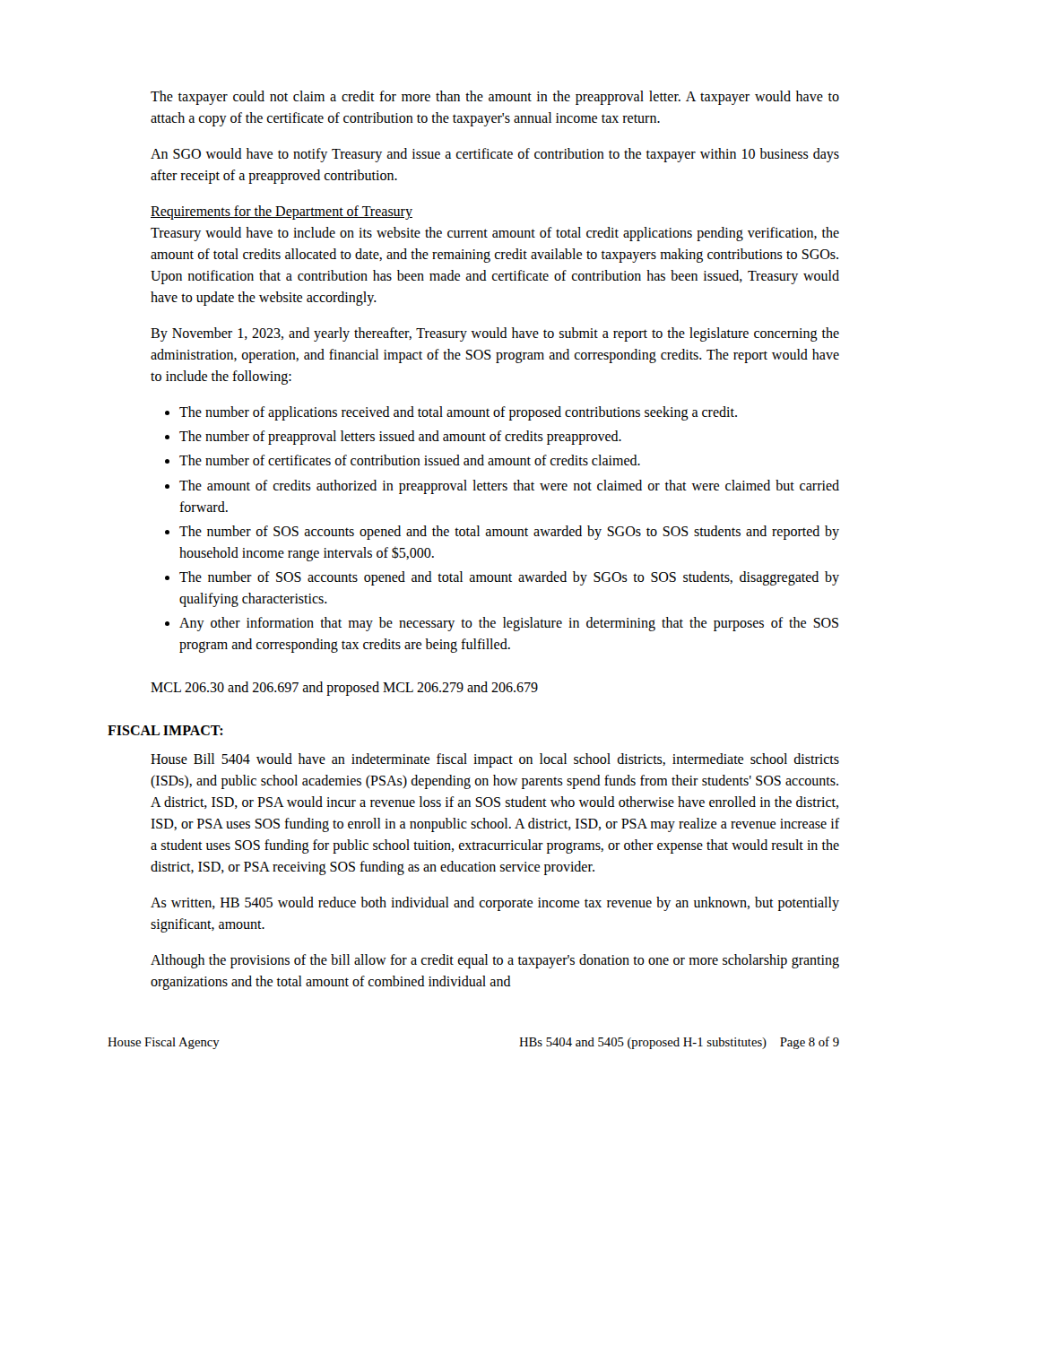The taxpayer could not claim a credit for more than the amount in the preapproval letter. A taxpayer would have to attach a copy of the certificate of contribution to the taxpayer's annual income tax return.
An SGO would have to notify Treasury and issue a certificate of contribution to the taxpayer within 10 business days after receipt of a preapproved contribution.
Requirements for the Department of Treasury
Treasury would have to include on its website the current amount of total credit applications pending verification, the amount of total credits allocated to date, and the remaining credit available to taxpayers making contributions to SGOs. Upon notification that a contribution has been made and certificate of contribution has been issued, Treasury would have to update the website accordingly.
By November 1, 2023, and yearly thereafter, Treasury would have to submit a report to the legislature concerning the administration, operation, and financial impact of the SOS program and corresponding credits. The report would have to include the following:
The number of applications received and total amount of proposed contributions seeking a credit.
The number of preapproval letters issued and amount of credits preapproved.
The number of certificates of contribution issued and amount of credits claimed.
The amount of credits authorized in preapproval letters that were not claimed or that were claimed but carried forward.
The number of SOS accounts opened and the total amount awarded by SGOs to SOS students and reported by household income range intervals of $5,000.
The number of SOS accounts opened and total amount awarded by SGOs to SOS students, disaggregated by qualifying characteristics.
Any other information that may be necessary to the legislature in determining that the purposes of the SOS program and corresponding tax credits are being fulfilled.
MCL 206.30 and 206.697 and proposed MCL 206.279 and 206.679
FISCAL IMPACT:
House Bill 5404 would have an indeterminate fiscal impact on local school districts, intermediate school districts (ISDs), and public school academies (PSAs) depending on how parents spend funds from their students' SOS accounts. A district, ISD, or PSA would incur a revenue loss if an SOS student who would otherwise have enrolled in the district, ISD, or PSA uses SOS funding to enroll in a nonpublic school. A district, ISD, or PSA may realize a revenue increase if a student uses SOS funding for public school tuition, extracurricular programs, or other expense that would result in the district, ISD, or PSA receiving SOS funding as an education service provider.
As written, HB 5405 would reduce both individual and corporate income tax revenue by an unknown, but potentially significant, amount.
Although the provisions of the bill allow for a credit equal to a taxpayer's donation to one or more scholarship granting organizations and the total amount of combined individual and
House Fiscal Agency HBs 5404 and 5405 (proposed H-1 substitutes) Page 8 of 9